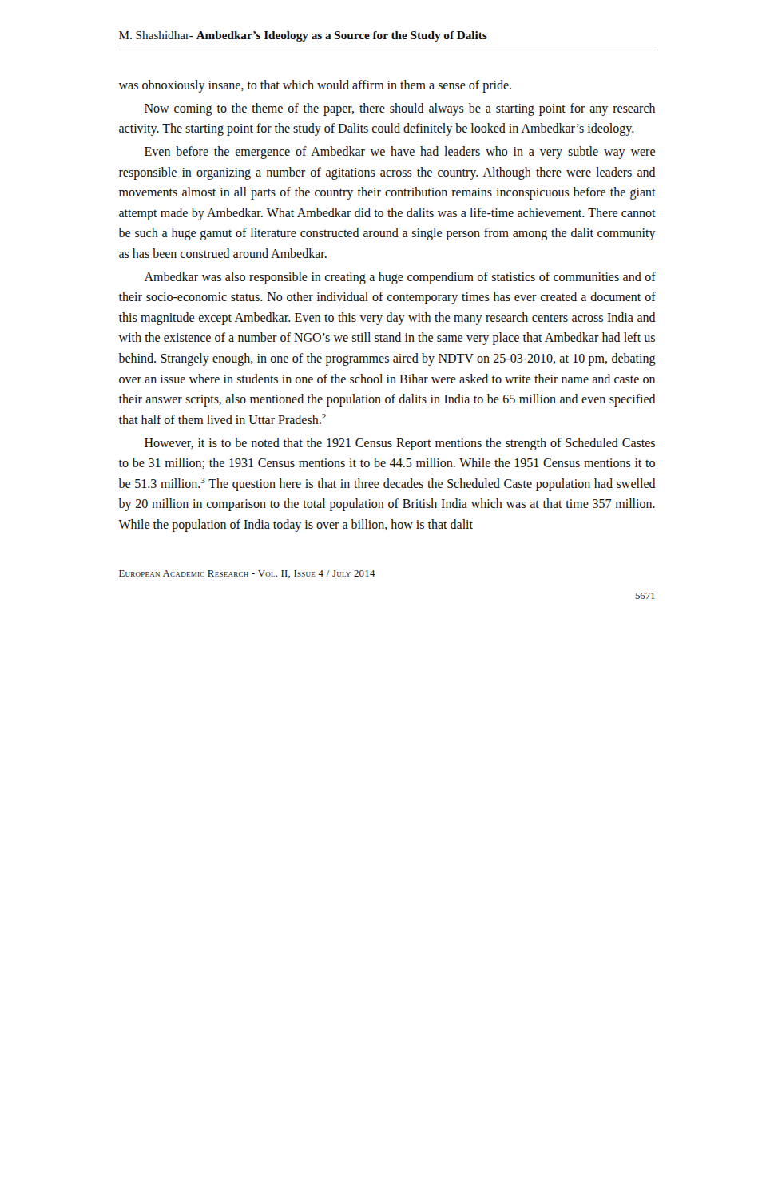M. Shashidhar- Ambedkar’s Ideology as a Source for the Study of Dalits
was obnoxiously insane, to that which would affirm in them a sense of pride.
Now coming to the theme of the paper, there should always be a starting point for any research activity. The starting point for the study of Dalits could definitely be looked in Ambedkar’s ideology.
Even before the emergence of Ambedkar we have had leaders who in a very subtle way were responsible in organizing a number of agitations across the country. Although there were leaders and movements almost in all parts of the country their contribution remains inconspicuous before the giant attempt made by Ambedkar. What Ambedkar did to the dalits was a life-time achievement. There cannot be such a huge gamut of literature constructed around a single person from among the dalit community as has been construed around Ambedkar.
Ambedkar was also responsible in creating a huge compendium of statistics of communities and of their socio-economic status. No other individual of contemporary times has ever created a document of this magnitude except Ambedkar. Even to this very day with the many research centers across India and with the existence of a number of NGO’s we still stand in the same very place that Ambedkar had left us behind. Strangely enough, in one of the programmes aired by NDTV on 25-03-2010, at 10 pm, debating over an issue where in students in one of the school in Bihar were asked to write their name and caste on their answer scripts, also mentioned the population of dalits in India to be 65 million and even specified that half of them lived in Uttar Pradesh.2
However, it is to be noted that the 1921 Census Report mentions the strength of Scheduled Castes to be 31 million; the 1931 Census mentions it to be 44.5 million. While the 1951 Census mentions it to be 51.3 million.3 The question here is that in three decades the Scheduled Caste population had swelled by 20 million in comparison to the total population of British India which was at that time 357 million. While the population of India today is over a billion, how is that dalit
European Academic Research - Vol. II, Issue 4 / July 2014
5671